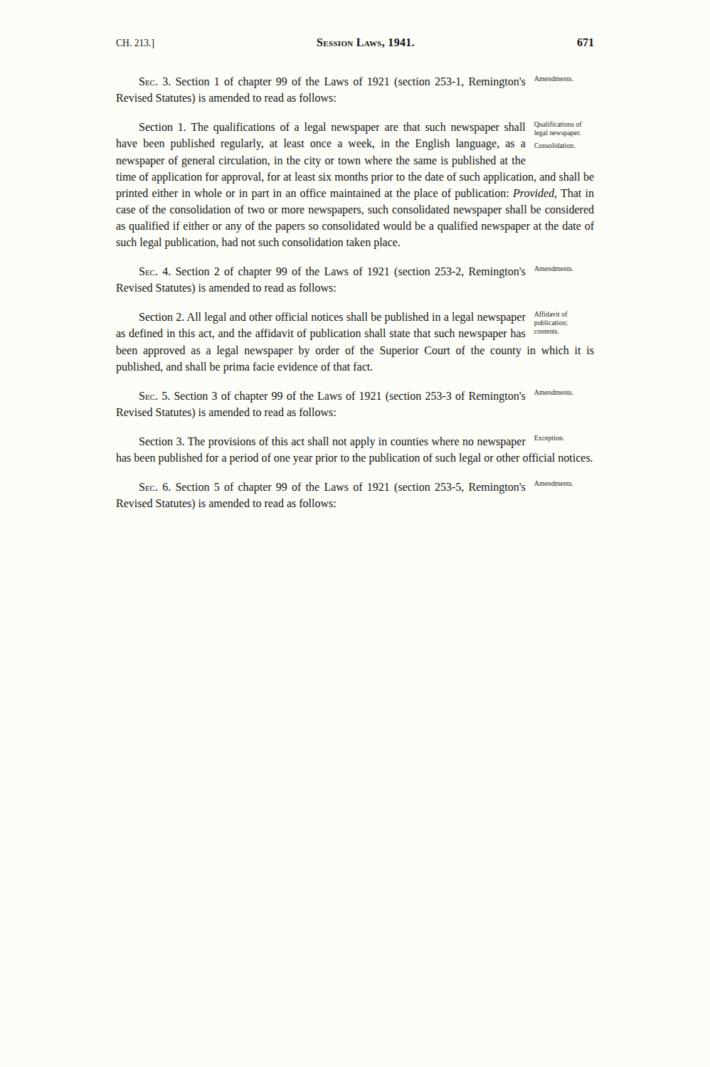CH. 213.] Session Laws, 1941. 671
Amendments.
Sec. 3. Section 1 of chapter 99 of the Laws of 1921 (section 253-1, Remington's Revised Statutes) is amended to read as follows:
Qualifications of legal newspaper. Consolidation.
Section 1. The qualifications of a legal newspaper are that such newspaper shall have been published regularly, at least once a week, in the English language, as a newspaper of general circulation, in the city or town where the same is published at the time of application for approval, for at least six months prior to the date of such application, and shall be printed either in whole or in part in an office maintained at the place of publication: Provided, That in case of the consolidation of two or more newspapers, such consolidated newspaper shall be considered as qualified if either or any of the papers so consolidated would be a qualified newspaper at the date of such legal publication, had not such consolidation taken place.
Amendments.
Sec. 4. Section 2 of chapter 99 of the Laws of 1921 (section 253-2, Remington's Revised Statutes) is amended to read as follows:
Affidavit of publication; contents.
Section 2. All legal and other official notices shall be published in a legal newspaper as defined in this act, and the affidavit of publication shall state that such newspaper has been approved as a legal newspaper by order of the Superior Court of the county in which it is published, and shall be prima facie evidence of that fact.
Amendments.
Sec. 5. Section 3 of chapter 99 of the Laws of 1921 (section 253-3 of Remington's Revised Statutes) is amended to read as follows:
Exception.
Section 3. The provisions of this act shall not apply in counties where no newspaper has been published for a period of one year prior to the publication of such legal or other official notices.
Amendments.
Sec. 6. Section 5 of chapter 99 of the Laws of 1921 (section 253-5, Remington's Revised Statutes) is amended to read as follows: